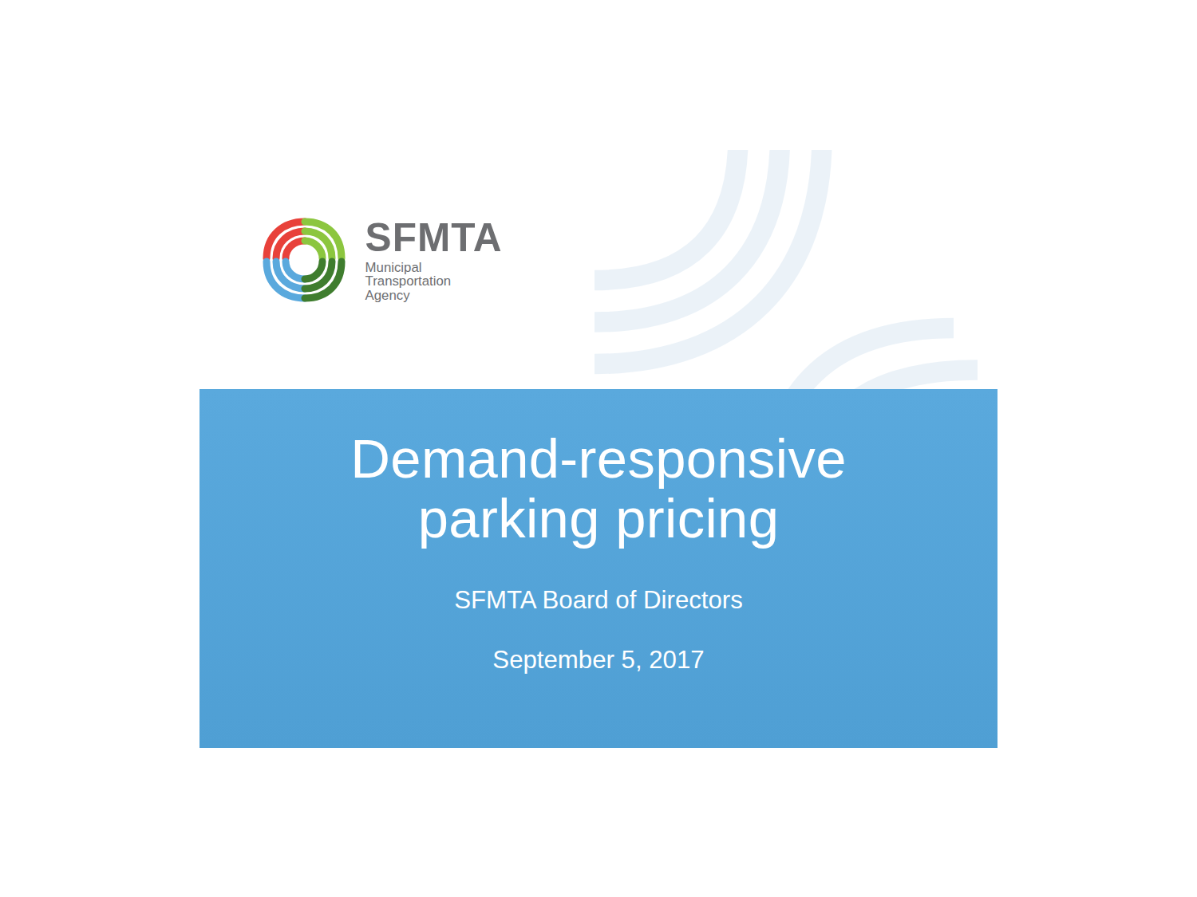SFMTA Municipal Transportation Agency
Demand-responsive
parking pricing
SFMTA Board of Directors
September 5, 2017